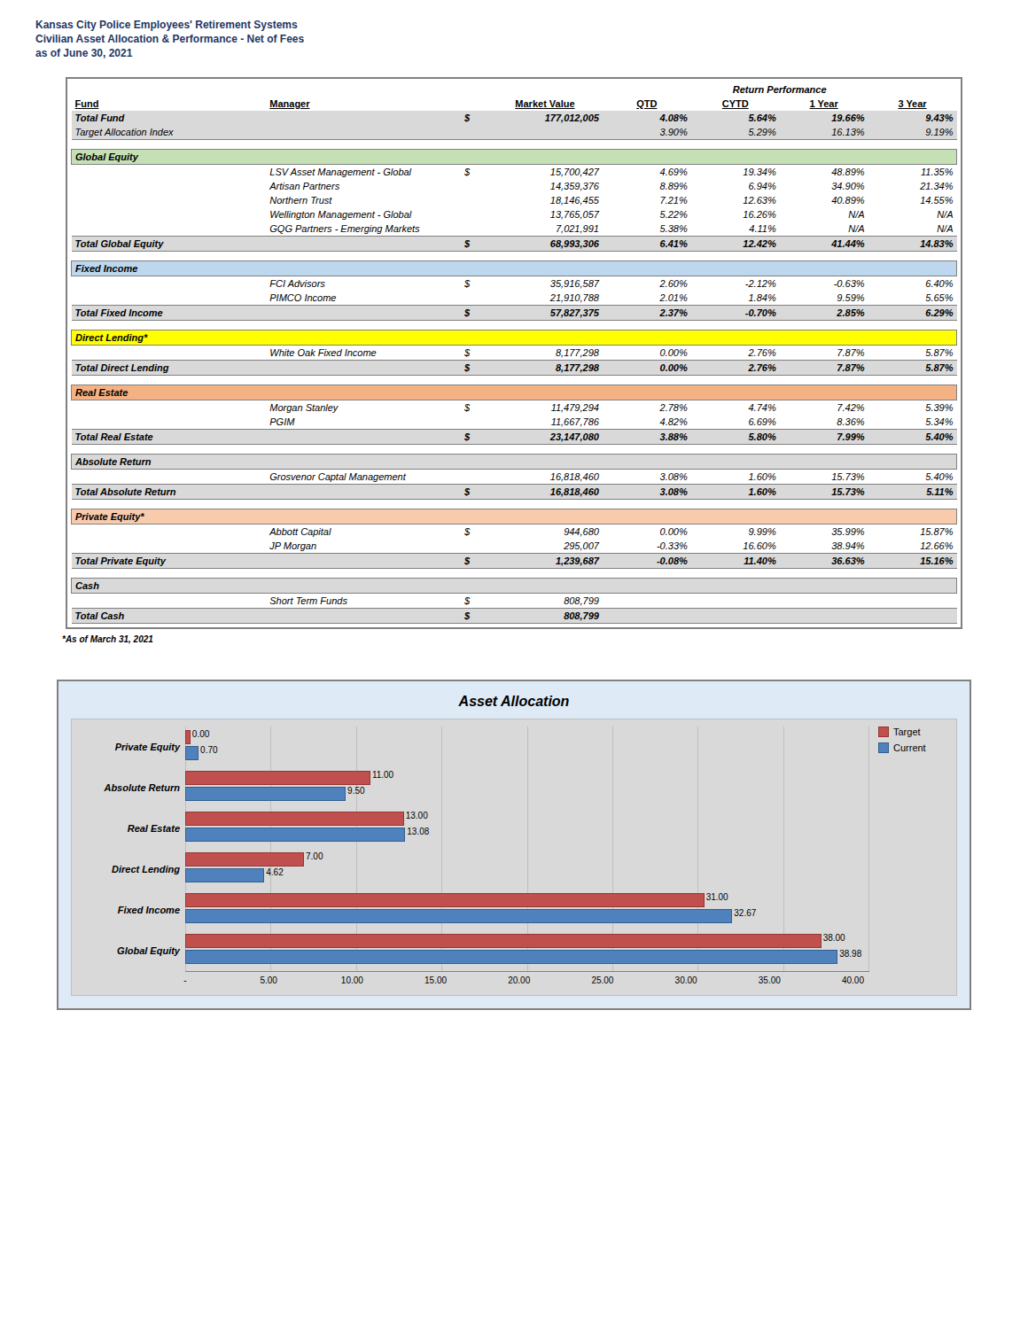Kansas City Police Employees' Retirement Systems
Civilian Asset Allocation & Performance - Net of Fees
as of June 30, 2021
| | | | | Return Performance |
| Fund | Manager | | Market Value | QTD | CYTD | 1 Year | 3 Year |
| Total Fund | | $ | 177,012,005 | 4.08% | 5.64% | 19.66% | 9.43% |
| Target Allocation Index | | | | 3.90% | 5.29% | 16.13% | 9.19% |
| Global Equity |
| | LSV Asset Management - Global | $ | 15,700,427 | 4.69% | 19.34% | 48.89% | 11.35% |
| | Artisan Partners | | 14,359,376 | 8.89% | 6.94% | 34.90% | 21.34% |
| | Northern Trust | | 18,146,455 | 7.21% | 12.63% | 40.89% | 14.55% |
| | Wellington Management - Global | | 13,765,057 | 5.22% | 16.26% | N/A | N/A |
| | GQG Partners - Emerging Markets | | 7,021,991 | 5.38% | 4.11% | N/A | N/A |
| Total Global Equity | | $ | 68,993,306 | 6.41% | 12.42% | 41.44% | 14.83% |
| Fixed Income |
| | FCI Advisors | $ | 35,916,587 | 2.60% | -2.12% | -0.63% | 6.40% |
| | PIMCO Income | | 21,910,788 | 2.01% | 1.84% | 9.59% | 5.65% |
| Total Fixed Income | | $ | 57,827,375 | 2.37% | -0.70% | 2.85% | 6.29% |
| Direct Lending* |
| | White Oak Fixed Income | $ | 8,177,298 | 0.00% | 2.76% | 7.87% | 5.87% |
| Total Direct Lending | | $ | 8,177,298 | 0.00% | 2.76% | 7.87% | 5.87% |
| Real Estate |
| | Morgan Stanley | $ | 11,479,294 | 2.78% | 4.74% | 7.42% | 5.39% |
| | PGIM | | 11,667,786 | 4.82% | 6.69% | 8.36% | 5.34% |
| Total Real Estate | | $ | 23,147,080 | 3.88% | 5.80% | 7.99% | 5.40% |
| Absolute Return |
| | Grosvenor Captal Management | | 16,818,460 | 3.08% | 1.60% | 15.73% | 5.40% |
| Total Absolute Return | | $ | 16,818,460 | 3.08% | 1.60% | 15.73% | 5.11% |
| Private Equity* |
| | Abbott Capital | $ | 944,680 | 0.00% | 9.99% | 35.99% | 15.87% |
| | JP Morgan | | 295,007 | -0.33% | 16.60% | 38.94% | 12.66% |
| Total Private Equity | | $ | 1,239,687 | -0.08% | 11.40% | 36.63% | 15.16% |
| Cash |
| | Short Term Funds | $ | 808,799 | | | | |
| Total Cash | | $ | 808,799 | | | | |
*As of March 31, 2021
Asset Allocation
Private Equity
Absolute Return
Real Estate
Direct Lending
Fixed Income
Global Equity
0.00
0.70
11.00
9.50
13.00
13.08
7.00
4.62
31.00
32.67
38.00
38.98
- 5.00 10.00 15.00 20.00 25.00 30.00 35.00 40.00
Target
Current